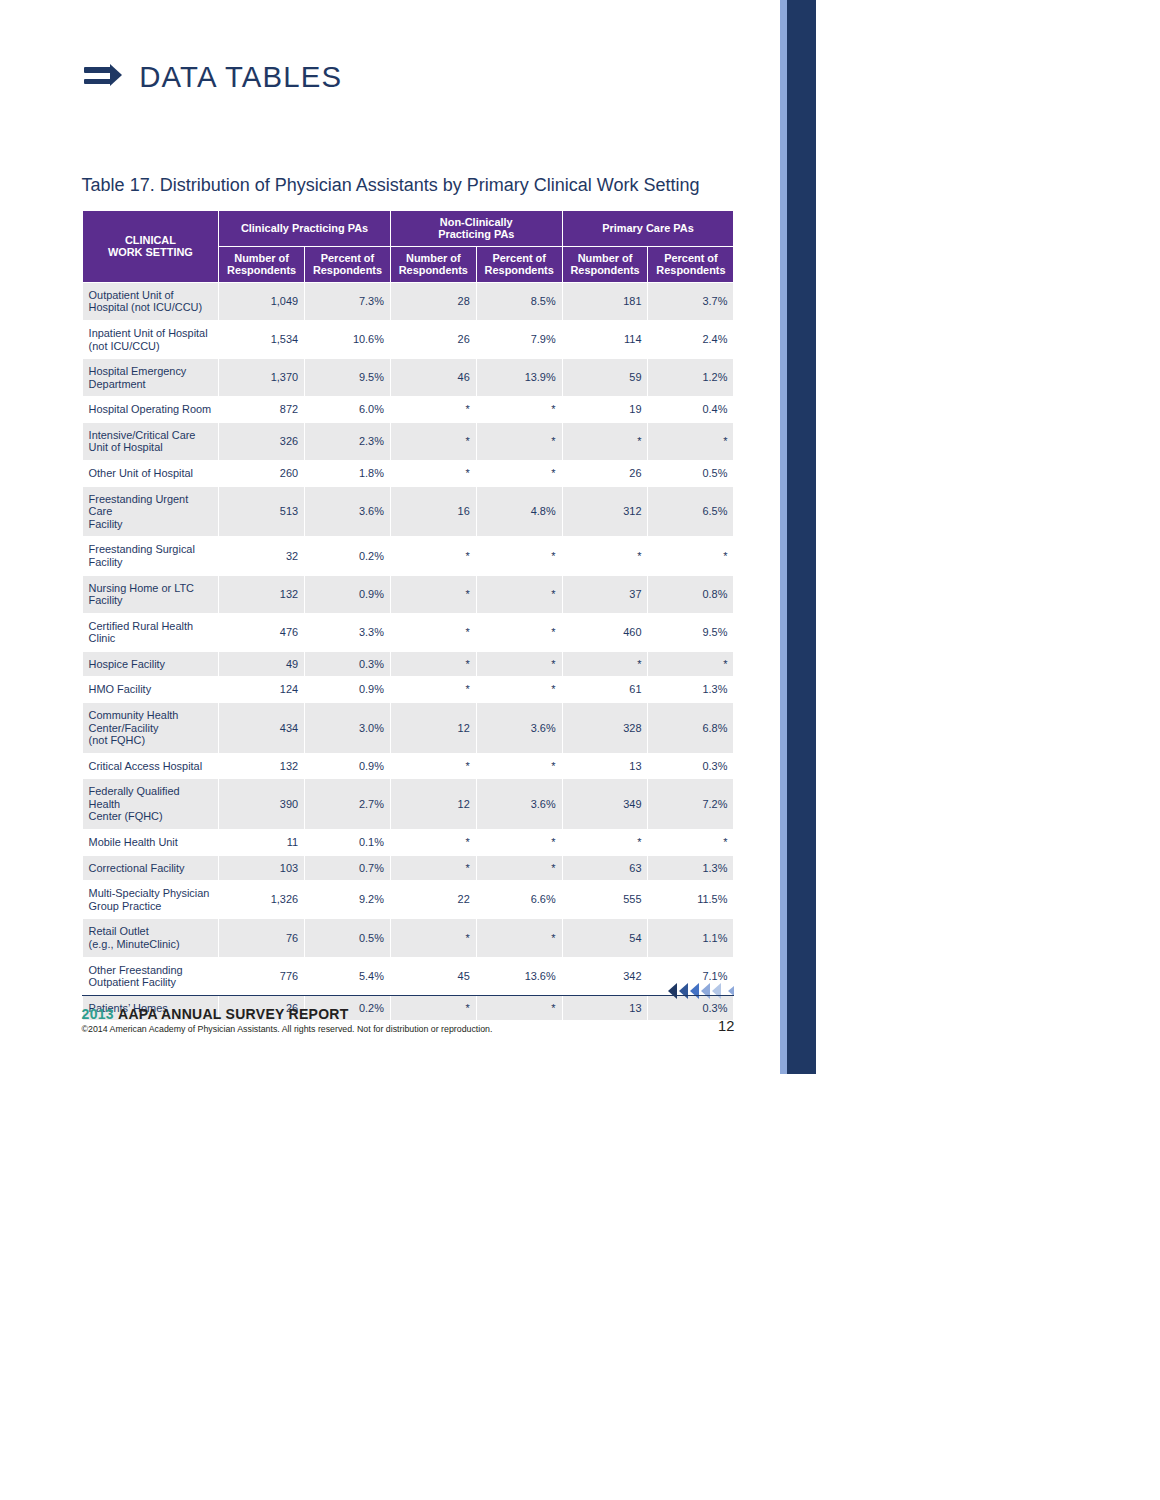DATA TABLES
Table 17. Distribution of Physician Assistants by Primary Clinical Work Setting
| CLINICAL WORK SETTING | Clinically Practicing PAs | Non-Clinically Practicing PAs | Primary Care PAs |
| --- | --- | --- | --- |
| Number of Respondents | Percent of Respondents | Number of Respondents | Percent of Respondents | Number of Respondents | Percent of Respondents |
| Outpatient Unit of Hospital (not ICU/CCU) | 1,049 | 7.3% | 28 | 8.5% | 181 | 3.7% |
| Inpatient Unit of Hospital (not ICU/CCU) | 1,534 | 10.6% | 26 | 7.9% | 114 | 2.4% |
| Hospital Emergency Department | 1,370 | 9.5% | 46 | 13.9% | 59 | 1.2% |
| Hospital Operating Room | 872 | 6.0% | * | * | 19 | 0.4% |
| Intensive/Critical Care Unit of Hospital | 326 | 2.3% | * | * | * | * |
| Other Unit of Hospital | 260 | 1.8% | * | * | 26 | 0.5% |
| Freestanding Urgent Care Facility | 513 | 3.6% | 16 | 4.8% | 312 | 6.5% |
| Freestanding Surgical Facility | 32 | 0.2% | * | * | * | * |
| Nursing Home or LTC Facility | 132 | 0.9% | * | * | 37 | 0.8% |
| Certified Rural Health Clinic | 476 | 3.3% | * | * | 460 | 9.5% |
| Hospice Facility | 49 | 0.3% | * | * | * | * |
| HMO Facility | 124 | 0.9% | * | * | 61 | 1.3% |
| Community Health Center/Facility (not FQHC) | 434 | 3.0% | 12 | 3.6% | 328 | 6.8% |
| Critical Access Hospital | 132 | 0.9% | * | * | 13 | 0.3% |
| Federally Qualified Health Center (FQHC) | 390 | 2.7% | 12 | 3.6% | 349 | 7.2% |
| Mobile Health Unit | 11 | 0.1% | * | * | * | * |
| Correctional Facility | 103 | 0.7% | * | * | 63 | 1.3% |
| Multi-Specialty Physician Group Practice | 1,326 | 9.2% | 22 | 6.6% | 555 | 11.5% |
| Retail Outlet (e.g., MinuteClinic) | 76 | 0.5% | * | * | 54 | 1.1% |
| Other Freestanding Outpatient Facility | 776 | 5.4% | 45 | 13.6% | 342 | 7.1% |
| Patients’ Homes | 26 | 0.2% | * | * | 13 | 0.3% |
2013 AAPA ANNUAL SURVEY REPORT
©2014 American Academy of Physician Assistants. All rights reserved. Not for distribution or reproduction.
12